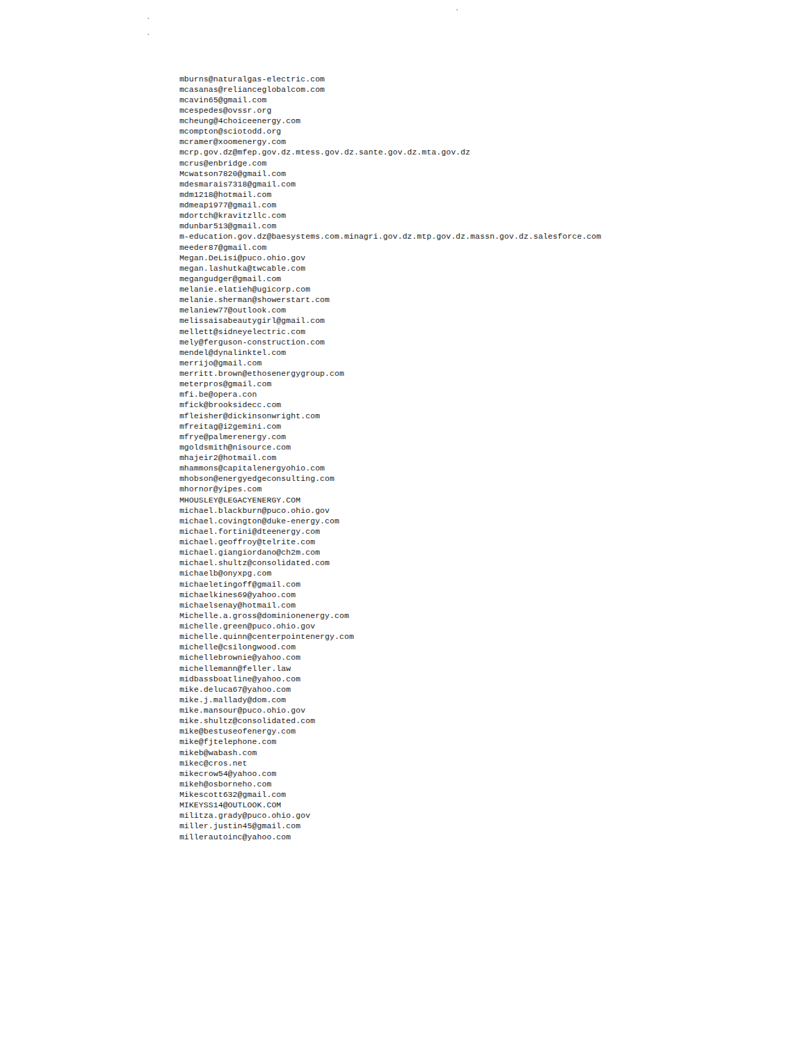.
.
'
mburns@naturalgas-electric.com
mcasanas@relianceglobalcom.com
mcavin65@gmail.com
mcespedes@ovssr.org
mcheung@4choiceenergy.com
mcompton@sciotodd.org
mcramer@xoomenergy.com
mcrp.gov.dz@mfep.gov.dz.mtess.gov.dz.sante.gov.dz.mta.gov.dz
mcrus@enbridge.com
Mcwatson7820@gmail.com
mdesmarais7318@gmail.com
mdm1218@hotmail.com
mdmeap1977@gmail.com
mdortch@kravitzllc.com
mdunbar513@gmail.com
m-education.gov.dz@baesystems.com.minagri.gov.dz.mtp.gov.dz.massn.gov.dz.salesforce.com
meeder87@gmail.com
Megan.DeLisi@puco.ohio.gov
megan.lashutka@twcable.com
megangudger@gmail.com
melanie.elatieh@ugicorp.com
melanie.sherman@showerstart.com
melaniew77@outlook.com
melissaisabeautygirl@gmail.com
mellett@sidneyelectric.com
mely@ferguson-construction.com
mendel@dynalinktel.com
merrijo@gmail.com
merritt.brown@ethosenergygroup.com
meterpros@gmail.com
mfi.be@opera.con
mfick@brooksidecc.com
mfleisher@dickinsonwright.com
mfreitag@i2gemini.com
mfrye@palmerenergy.com
mgoldsmith@nisource.com
mhajeir2@hotmail.com
mhammons@capitalenergyohio.com
mhobson@energyedgeconsulting.com
mhornor@yipes.com
MHOUSLEY@LEGACYENERGY.COM
michael.blackburn@puco.ohio.gov
michael.covington@duke-energy.com
michael.fortini@dteenergy.com
michael.geoffroy@telrite.com
michael.giangiordano@ch2m.com
michael.shultz@consolidated.com
michaelb@onyxpg.com
michaeletingoff@gmail.com
michaelkines69@yahoo.com
michaelsenay@hotmail.com
Michelle.a.gross@dominionenergy.com
michelle.green@puco.ohio.gov
michelle.quinn@centerpointenergy.com
michelle@csilongwood.com
michellebrownie@yahoo.com
michellemann@feller.law
midbassboatline@yahoo.com
mike.deluca67@yahoo.com
mike.j.mallady@dom.com
mike.mansour@puco.ohio.gov
mike.shultz@consolidated.com
mike@bestuseofenergy.com
mike@fjtelephone.com
mikeb@wabash.com
mikec@cros.net
mikecrow54@yahoo.com
mikeh@osborneho.com
Mikescott632@gmail.com
MIKEYSS14@OUTLOOK.COM
militza.grady@puco.ohio.gov
miller.justin45@gmail.com
millerautoinc@yahoo.com